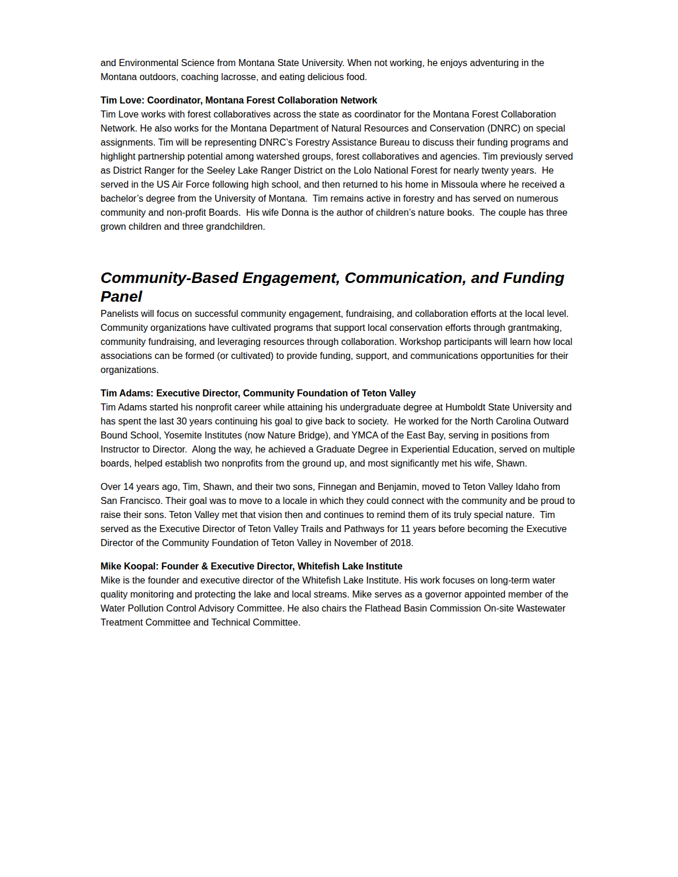and Environmental Science from Montana State University. When not working, he enjoys adventuring in the Montana outdoors, coaching lacrosse, and eating delicious food.
Tim Love: Coordinator, Montana Forest Collaboration Network
Tim Love works with forest collaboratives across the state as coordinator for the Montana Forest Collaboration Network. He also works for the Montana Department of Natural Resources and Conservation (DNRC) on special assignments. Tim will be representing DNRC’s Forestry Assistance Bureau to discuss their funding programs and highlight partnership potential among watershed groups, forest collaboratives and agencies. Tim previously served as District Ranger for the Seeley Lake Ranger District on the Lolo National Forest for nearly twenty years. He served in the US Air Force following high school, and then returned to his home in Missoula where he received a bachelor’s degree from the University of Montana. Tim remains active in forestry and has served on numerous community and non-profit Boards. His wife Donna is the author of children’s nature books. The couple has three grown children and three grandchildren.
Community-Based Engagement, Communication, and Funding Panel
Panelists will focus on successful community engagement, fundraising, and collaboration efforts at the local level. Community organizations have cultivated programs that support local conservation efforts through grantmaking, community fundraising, and leveraging resources through collaboration. Workshop participants will learn how local associations can be formed (or cultivated) to provide funding, support, and communications opportunities for their organizations.
Tim Adams: Executive Director, Community Foundation of Teton Valley
Tim Adams started his nonprofit career while attaining his undergraduate degree at Humboldt State University and has spent the last 30 years continuing his goal to give back to society. He worked for the North Carolina Outward Bound School, Yosemite Institutes (now Nature Bridge), and YMCA of the East Bay, serving in positions from Instructor to Director. Along the way, he achieved a Graduate Degree in Experiential Education, served on multiple boards, helped establish two nonprofits from the ground up, and most significantly met his wife, Shawn.
Over 14 years ago, Tim, Shawn, and their two sons, Finnegan and Benjamin, moved to Teton Valley Idaho from San Francisco. Their goal was to move to a locale in which they could connect with the community and be proud to raise their sons. Teton Valley met that vision then and continues to remind them of its truly special nature. Tim served as the Executive Director of Teton Valley Trails and Pathways for 11 years before becoming the Executive Director of the Community Foundation of Teton Valley in November of 2018.
Mike Koopal: Founder & Executive Director, Whitefish Lake Institute
Mike is the founder and executive director of the Whitefish Lake Institute. His work focuses on long-term water quality monitoring and protecting the lake and local streams. Mike serves as a governor appointed member of the Water Pollution Control Advisory Committee. He also chairs the Flathead Basin Commission On-site Wastewater Treatment Committee and Technical Committee.